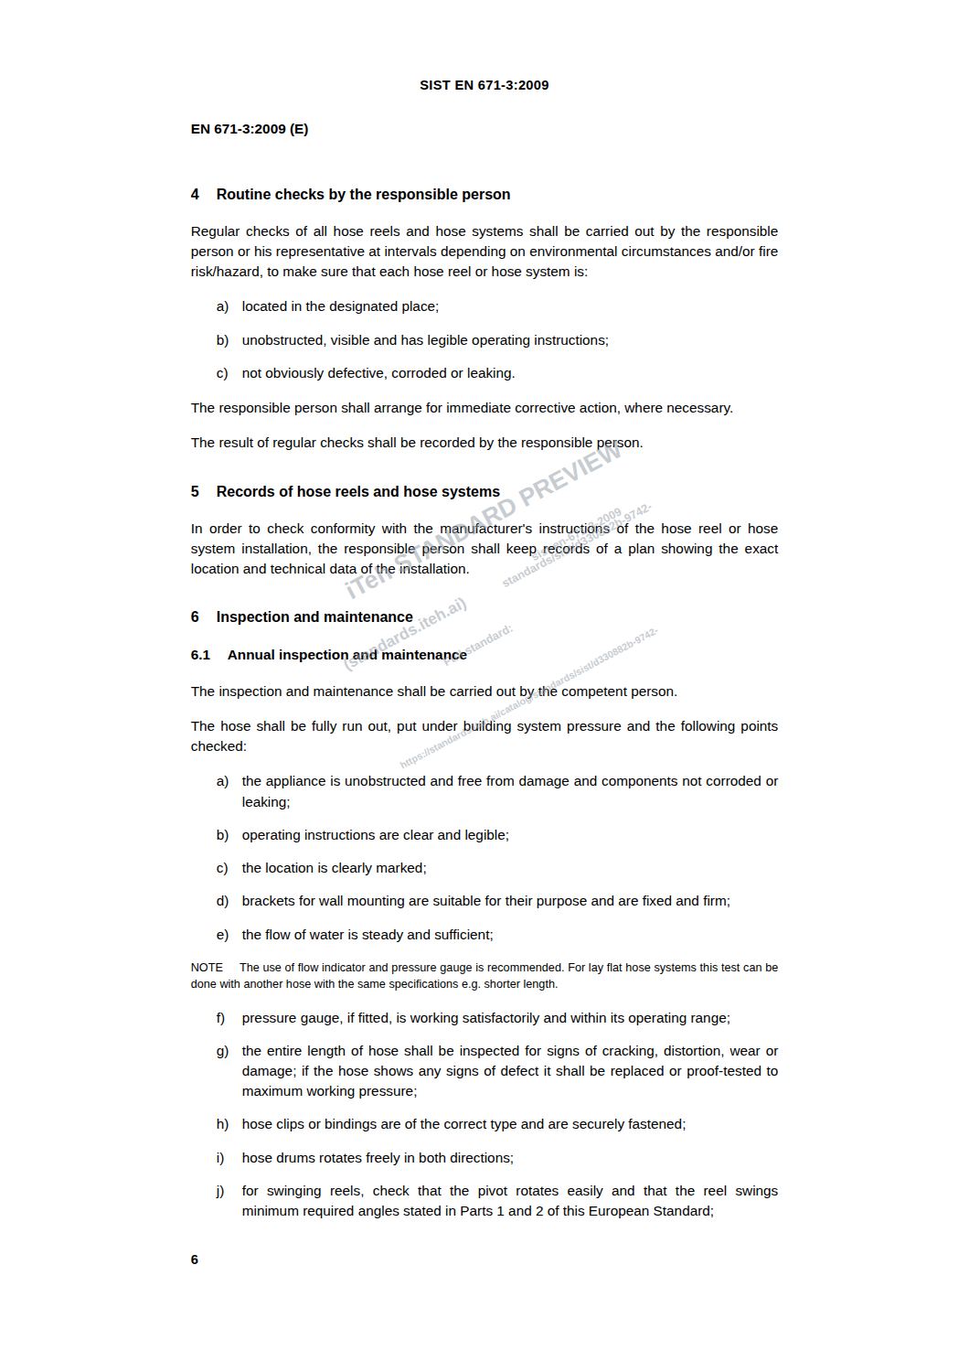iTeh STANDARD PREVIEW
(standards.iteh.ai)
Full standard:
standards/sist/d330882b-9742-
sist-en-671-3-2009
https://standards.iteh.ai/catalog/standards/sist/d330882b-9742-
SIST EN 671-3:2009
EN 671-3:2009 (E)
4 Routine checks by the responsible person
Regular checks of all hose reels and hose systems shall be carried out by the responsible person or his representative at intervals depending on environmental circumstances and/or fire risk/hazard, to make sure that each hose reel or hose system is:
a) located in the designated place;
b) unobstructed, visible and has legible operating instructions;
c) not obviously defective, corroded or leaking.
The responsible person shall arrange for immediate corrective action, where necessary.
The result of regular checks shall be recorded by the responsible person.
5 Records of hose reels and hose systems
In order to check conformity with the manufacturer's instructions of the hose reel or hose system installation, the responsible person shall keep records of a plan showing the exact location and technical data of the installation.
6 Inspection and maintenance
6.1 Annual inspection and maintenance
The inspection and maintenance shall be carried out by the competent person.
The hose shall be fully run out, put under building system pressure and the following points checked:
a) the appliance is unobstructed and free from damage and components not corroded or leaking;
b) operating instructions are clear and legible;
c) the location is clearly marked;
d) brackets for wall mounting are suitable for their purpose and are fixed and firm;
e) the flow of water is steady and sufficient;
NOTEThe use of flow indicator and pressure gauge is recommended. For lay flat hose systems this test can be done with another hose with the same specifications e.g. shorter length.
f) pressure gauge, if fitted, is working satisfactorily and within its operating range;
g) the entire length of hose shall be inspected for signs of cracking, distortion, wear or damage; if the hose shows any signs of defect it shall be replaced or proof-tested to maximum working pressure;
h) hose clips or bindings are of the correct type and are securely fastened;
i) hose drums rotates freely in both directions;
j) for swinging reels, check that the pivot rotates easily and that the reel swings minimum required angles stated in Parts 1 and 2 of this European Standard;
6